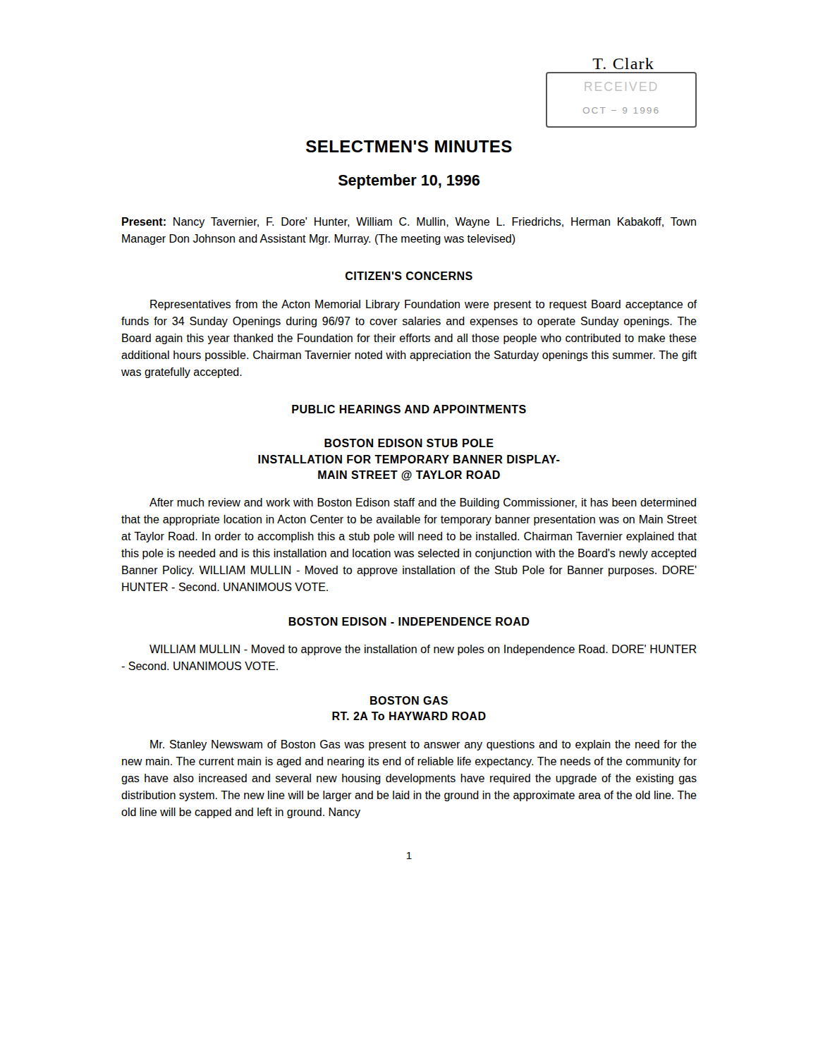T. Clark
RECEIVED
OCT − 9 1996
SELECTMEN'S MINUTES
September 10, 1996
Present: Nancy Tavernier, F. Dore' Hunter, William C. Mullin, Wayne L. Friedrichs, Herman Kabakoff, Town Manager Don Johnson and Assistant Mgr. Murray. (The meeting was televised)
CITIZEN'S CONCERNS
Representatives from the Acton Memorial Library Foundation were present to request Board acceptance of funds for 34 Sunday Openings during 96/97 to cover salaries and expenses to operate Sunday openings. The Board again this year thanked the Foundation for their efforts and all those people who contributed to make these additional hours possible. Chairman Tavernier noted with appreciation the Saturday openings this summer. The gift was gratefully accepted.
PUBLIC HEARINGS AND APPOINTMENTS
BOSTON EDISON STUB POLE
INSTALLATION FOR TEMPORARY BANNER DISPLAY-
MAIN STREET @ TAYLOR ROAD
After much review and work with Boston Edison staff and the Building Commissioner, it has been determined that the appropriate location in Acton Center to be available for temporary banner presentation was on Main Street at Taylor Road. In order to accomplish this a stub pole will need to be installed. Chairman Tavernier explained that this pole is needed and is this installation and location was selected in conjunction with the Board's newly accepted Banner Policy. WILLIAM MULLIN - Moved to approve installation of the Stub Pole for Banner purposes. DORE' HUNTER - Second. UNANIMOUS VOTE.
BOSTON EDISON - INDEPENDENCE ROAD
WILLIAM MULLIN - Moved to approve the installation of new poles on Independence Road. DORE' HUNTER - Second. UNANIMOUS VOTE.
BOSTON GAS
RT. 2A To HAYWARD ROAD
Mr. Stanley Newswam of Boston Gas was present to answer any questions and to explain the need for the new main. The current main is aged and nearing its end of reliable life expectancy. The needs of the community for gas have also increased and several new housing developments have required the upgrade of the existing gas distribution system. The new line will be larger and be laid in the ground in the approximate area of the old line. The old line will be capped and left in ground. Nancy
1